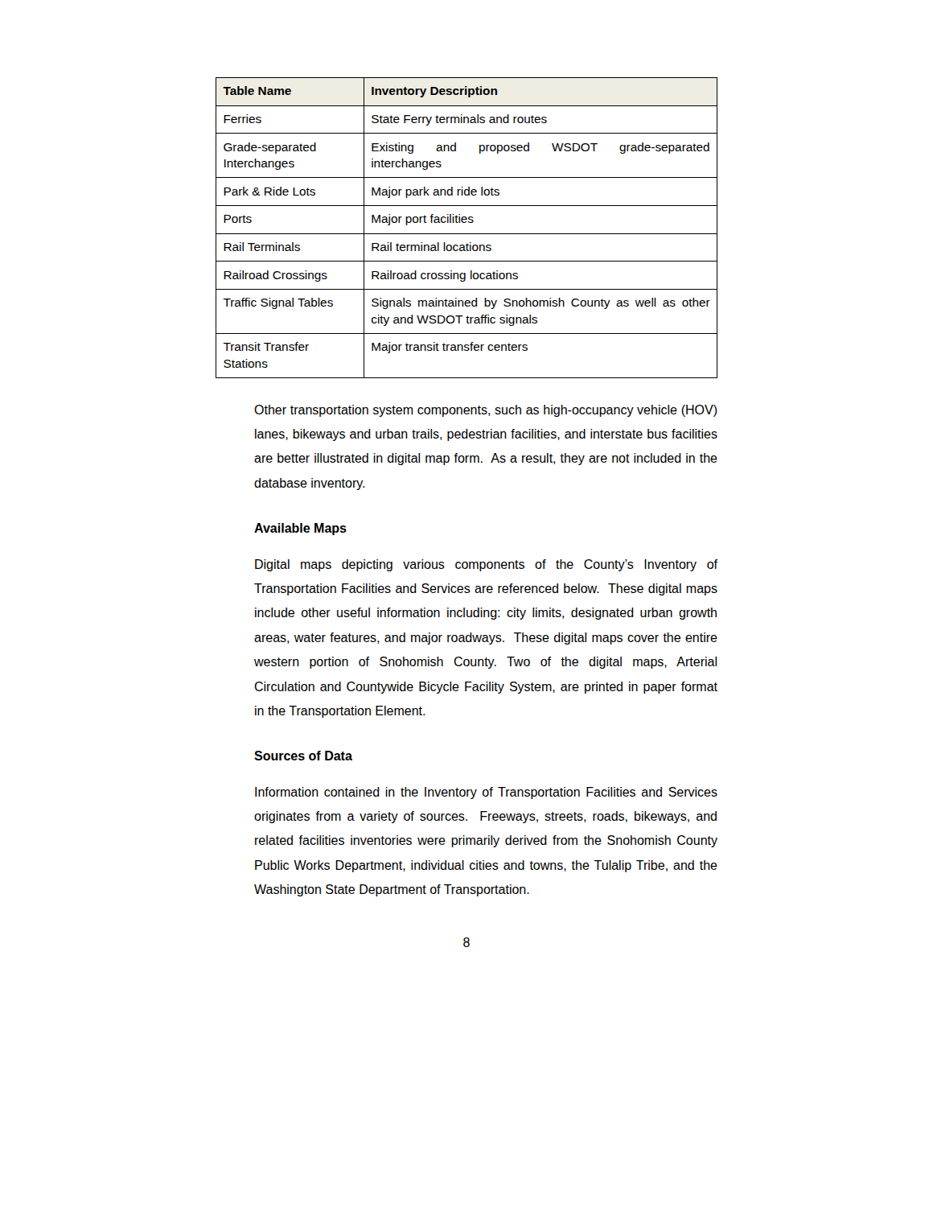| Table Name | Inventory Description |
| --- | --- |
| Ferries | State Ferry terminals and routes |
| Grade-separated Interchanges | Existing and proposed WSDOT grade-separated interchanges |
| Park & Ride Lots | Major park and ride lots |
| Ports | Major port facilities |
| Rail Terminals | Rail terminal locations |
| Railroad Crossings | Railroad crossing locations |
| Traffic Signal Tables | Signals maintained by Snohomish County as well as other city and WSDOT traffic signals |
| Transit Transfer Stations | Major transit transfer centers |
Other transportation system components, such as high-occupancy vehicle (HOV) lanes, bikeways and urban trails, pedestrian facilities, and interstate bus facilities are better illustrated in digital map form. As a result, they are not included in the database inventory.
Available Maps
Digital maps depicting various components of the County’s Inventory of Transportation Facilities and Services are referenced below. These digital maps include other useful information including: city limits, designated urban growth areas, water features, and major roadways. These digital maps cover the entire western portion of Snohomish County. Two of the digital maps, Arterial Circulation and Countywide Bicycle Facility System, are printed in paper format in the Transportation Element.
Sources of Data
Information contained in the Inventory of Transportation Facilities and Services originates from a variety of sources. Freeways, streets, roads, bikeways, and related facilities inventories were primarily derived from the Snohomish County Public Works Department, individual cities and towns, the Tulalip Tribe, and the Washington State Department of Transportation.
8